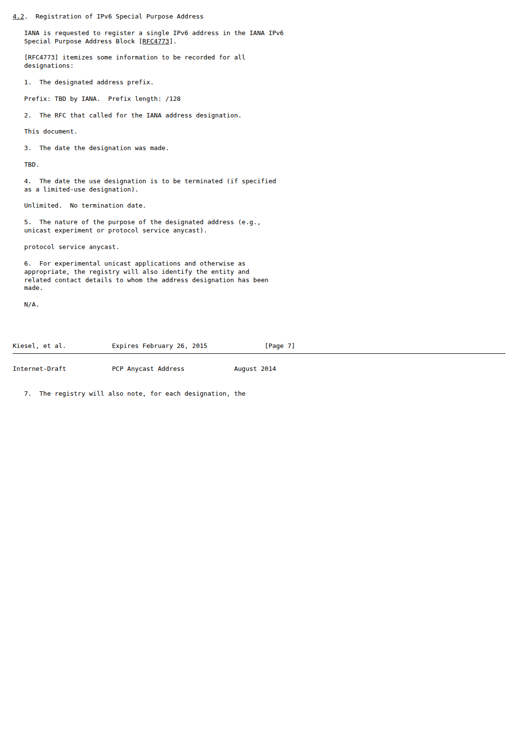4.2. Registration of IPv6 Special Purpose Address IANA is requested to register a single IPv6 address in the IANA IPv6 Special Purpose Address Block [RFC4773]. [RFC4773] itemizes some information to be recorded for all designations: 1. The designated address prefix. Prefix: TBD by IANA. Prefix length: /128 2. The RFC that called for the IANA address designation. This document. 3. The date the designation was made. TBD. 4. The date the use designation is to be terminated (if specified as a limited-use designation). Unlimited. No termination date. 5. The nature of the purpose of the designated address (e.g., unicast experiment or protocol service anycast). protocol service anycast. 6. For experimental unicast applications and otherwise as appropriate, the registry will also identify the entity and related contact details to whom the address designation has been made. N/A. Kiesel, et al. Expires February 26, 2015 [Page 7]
Internet-Draft PCP Anycast Address August 2014 7. The registry will also note, for each designation, the